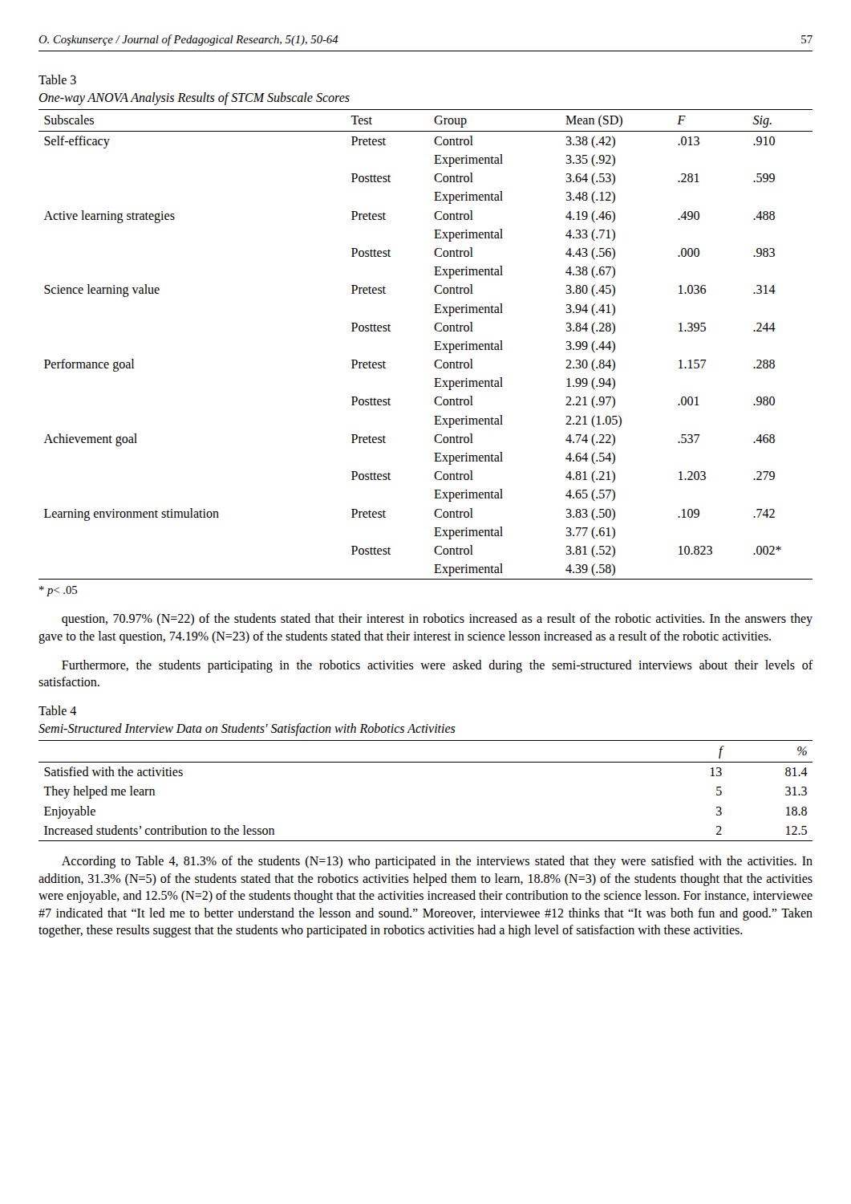O. Coşkunserçe / Journal of Pedagogical Research, 5(1), 50-64 57
Table 3
One-way ANOVA Analysis Results of STCM Subscale Scores
| Subscales | Test | Group | Mean (SD) | F | Sig. |
| --- | --- | --- | --- | --- | --- |
| Self-efficacy | Pretest | Control | 3.38 (.42) | .013 | .910 |
| Experimental | 3.35 (.92) |
| Posttest | Control | 3.64 (.53) | .281 | .599 |
| Experimental | 3.48 (.12) |
| Active learning strategies | Pretest | Control | 4.19 (.46) | .490 | .488 |
| Experimental | 4.33 (.71) |
| Posttest | Control | 4.43 (.56) | .000 | .983 |
| Experimental | 4.38 (.67) |
| Science learning value | Pretest | Control | 3.80 (.45) | 1.036 | .314 |
| Experimental | 3.94 (.41) |
| Posttest | Control | 3.84 (.28) | 1.395 | .244 |
| Experimental | 3.99 (.44) |
| Performance goal | Pretest | Control | 2.30 (.84) | 1.157 | .288 |
| Experimental | 1.99 (.94) |
| Posttest | Control | 2.21 (.97) | .001 | .980 |
| Experimental | 2.21 (1.05) |
| Achievement goal | Pretest | Control | 4.74 (.22) | .537 | .468 |
| Experimental | 4.64 (.54) |
| Posttest | Control | 4.81 (.21) | 1.203 | .279 |
| Experimental | 4.65 (.57) |
| Learning environment stimulation | Pretest | Control | 3.83 (.50) | .109 | .742 |
| Experimental | 3.77 (.61) |
| Posttest | Control | 3.81 (.52) | 10.823 | .002* |
| Experimental | 4.39 (.58) |
* p< .05
question, 70.97% (N=22) of the students stated that their interest in robotics increased as a result of the robotic activities. In the answers they gave to the last question, 74.19% (N=23) of the students stated that their interest in science lesson increased as a result of the robotic activities.
Furthermore, the students participating in the robotics activities were asked during the semi-structured interviews about their levels of satisfaction.
Table 4
Semi-Structured Interview Data on Students' Satisfaction with Robotics Activities
| | f | % |
| --- | --- | --- |
| Satisfied with the activities | 13 | 81.4 |
| They helped me learn | 5 | 31.3 |
| Enjoyable | 3 | 18.8 |
| Increased students’ contribution to the lesson | 2 | 12.5 |
According to Table 4, 81.3% of the students (N=13) who participated in the interviews stated that they were satisfied with the activities. In addition, 31.3% (N=5) of the students stated that the robotics activities helped them to learn, 18.8% (N=3) of the students thought that the activities were enjoyable, and 12.5% (N=2) of the students thought that the activities increased their contribution to the science lesson. For instance, interviewee #7 indicated that “It led me to better understand the lesson and sound.” Moreover, interviewee #12 thinks that “It was both fun and good.” Taken together, these results suggest that the students who participated in robotics activities had a high level of satisfaction with these activities.